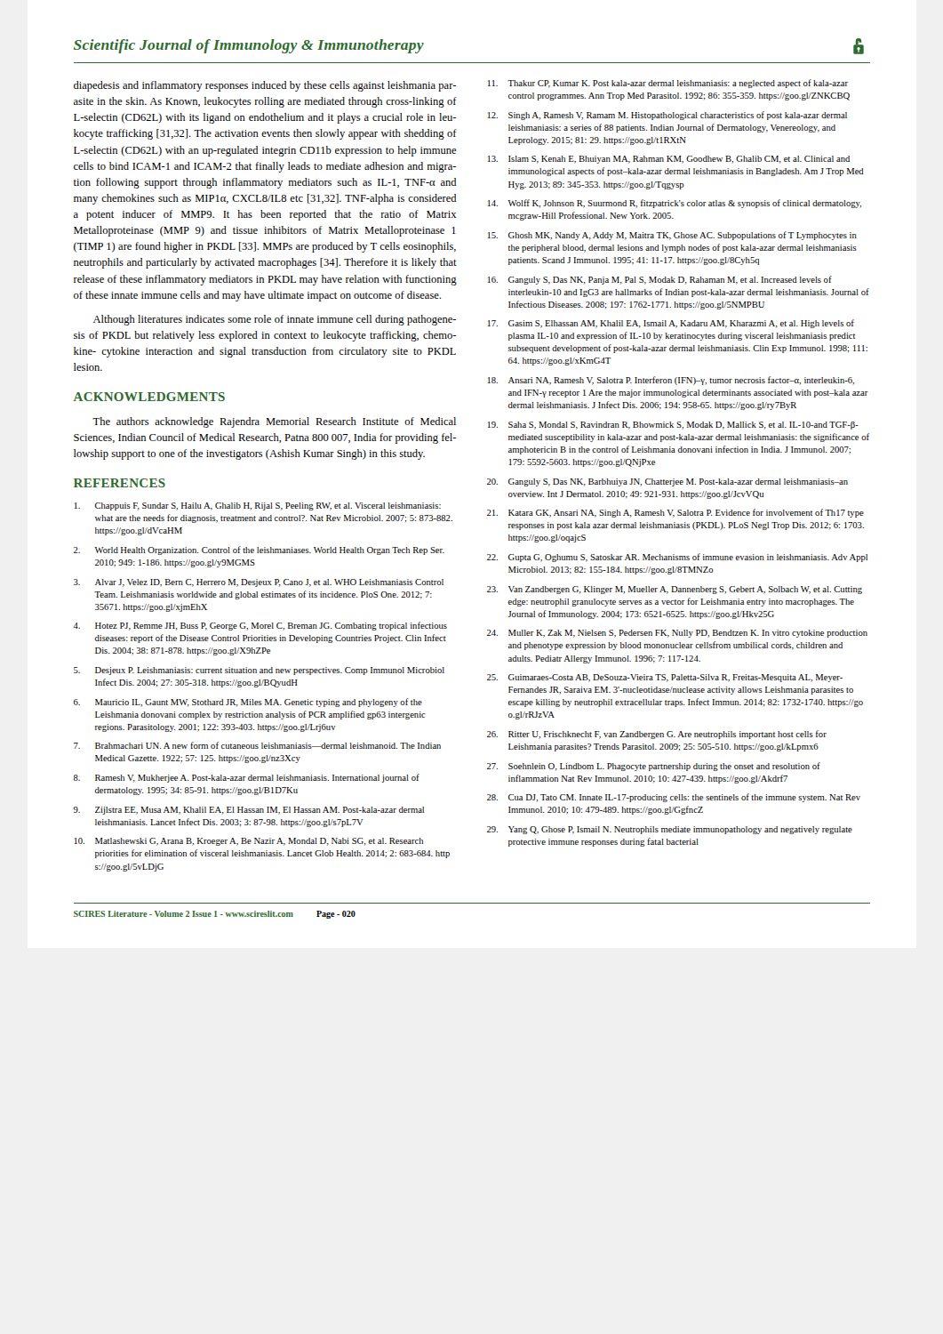Scientific Journal of Immunology & Immunotherapy
diapedesis and inflammatory responses induced by these cells against leishmania parasite in the skin. As Known, leukocytes rolling are mediated through cross-linking of L-selectin (CD62L) with its ligand on endothelium and it plays a crucial role in leukocyte trafficking [31,32]. The activation events then slowly appear with shedding of L-selectin (CD62L) with an up-regulated integrin CD11b expression to help immune cells to bind ICAM-1 and ICAM-2 that finally leads to mediate adhesion and migration following support through inflammatory mediators such as IL-1, TNF-α and many chemokines such as MIP1α, CXCL8/IL8 etc [31,32]. TNF-alpha is considered a potent inducer of MMP9. It has been reported that the ratio of Matrix Metalloproteinase (MMP 9) and tissue inhibitors of Matrix Metalloproteinase 1 (TIMP 1) are found higher in PKDL [33]. MMPs are produced by T cells eosinophils, neutrophils and particularly by activated macrophages [34]. Therefore it is likely that release of these inflammatory mediators in PKDL may have relation with functioning of these innate immune cells and may have ultimate impact on outcome of disease.
Although literatures indicates some role of innate immune cell during pathogenesis of PKDL but relatively less explored in context to leukocyte trafficking, chemokine- cytokine interaction and signal transduction from circulatory site to PKDL lesion.
ACKNOWLEDGMENTS
The authors acknowledge Rajendra Memorial Research Institute of Medical Sciences, Indian Council of Medical Research, Patna 800 007, India for providing fellowship support to one of the investigators (Ashish Kumar Singh) in this study.
REFERENCES
Chappuis F, Sundar S, Hailu A, Ghalib H, Rijal S, Peeling RW, et al. Visceral leishmaniasis: what are the needs for diagnosis, treatment and control?. Nat Rev Microbiol. 2007; 5: 873-882. https://goo.gl/dVcaHM
World Health Organization. Control of the leishmaniases. World Health Organ Tech Rep Ser. 2010; 949: 1-186. https://goo.gl/y9MGMS
Alvar J, Velez ID, Bern C, Herrero M, Desjeux P, Cano J, et al. WHO Leishmaniasis Control Team. Leishmaniasis worldwide and global estimates of its incidence. PloS One. 2012; 7: 35671. https://goo.gl/xjmEhX
Hotez PJ, Remme JH, Buss P, George G, Morel C, Breman JG. Combating tropical infectious diseases: report of the Disease Control Priorities in Developing Countries Project. Clin Infect Dis. 2004; 38: 871-878. https://goo.gl/X9hZPe
Desjeux P. Leishmaniasis: current situation and new perspectives. Comp Immunol Microbiol Infect Dis. 2004; 27: 305-318. https://goo.gl/BQyudH
Mauricio IL, Gaunt MW, Stothard JR, Miles MA. Genetic typing and phylogeny of the Leishmania donovani complex by restriction analysis of PCR amplified gp63 intergenic regions. Parasitology. 2001; 122: 393-403. https://goo.gl/Lrj6uv
Brahmachari UN. A new form of cutaneous leishmaniasis—dermal leishmanoid. The Indian Medical Gazette. 1922; 57: 125. https://goo.gl/nz3Xcy
Ramesh V, Mukherjee A. Post-kala-azar dermal leishmaniasis. International journal of dermatology. 1995; 34: 85-91. https://goo.gl/B1D7Ku
Zijlstra EE, Musa AM, Khalil EA, El Hassan IM, El Hassan AM. Post-kala-azar dermal leishmaniasis. Lancet Infect Dis. 2003; 3: 87-98. https://goo.gl/s7pL7V
Matlashewski G, Arana B, Kroeger A, Be Nazir A, Mondal D, Nabi SG, et al. Research priorities for elimination of visceral leishmaniasis. Lancet Glob Health. 2014; 2: 683-684. https://goo.gl/5vLDjG
Thakur CP, Kumar K. Post kala-azar dermal leishmaniasis: a neglected aspect of kala-azar control programmes. Ann Trop Med Parasitol. 1992; 86: 355-359. https://goo.gl/ZNKCBQ
Singh A, Ramesh V, Ramam M. Histopathological characteristics of post kala-azar dermal leishmaniasis: a series of 88 patients. Indian Journal of Dermatology, Venereology, and Leprology. 2015; 81: 29. https://goo.gl/t1RXtN
Islam S, Kenah E, Bhuiyan MA, Rahman KM, Goodhew B, Ghalib CM, et al. Clinical and immunological aspects of post–kala-azar dermal leishmaniasis in Bangladesh. Am J Trop Med Hyg. 2013; 89: 345-353. https://goo.gl/Tqgysp
Wolff K, Johnson R, Suurmond R, fitzpatrick's color atlas & synopsis of clinical dermatology, mcgraw-Hill Professional. New York. 2005.
Ghosh MK, Nandy A, Addy M, Maitra TK, Ghose AC. Subpopulations of T Lymphocytes in the peripheral blood, dermal lesions and lymph nodes of post kala-azar dermal leishmaniasis patients. Scand J Immunol. 1995; 41: 11-17. https://goo.gl/8Cyh5q
Ganguly S, Das NK, Panja M, Pal S, Modak D, Rahaman M, et al. Increased levels of interleukin-10 and IgG3 are hallmarks of Indian post-kala-azar dermal leishmaniasis. Journal of Infectious Diseases. 2008; 197: 1762-1771. https://goo.gl/5NMPBU
Gasim S, Elhassan AM, Khalil EA, Ismail A, Kadaru AM, Kharazmi A, et al. High levels of plasma IL-10 and expression of IL-10 by keratinocytes during visceral leishmaniasis predict subsequent development of post-kala-azar dermal leishmaniasis. Clin Exp Immunol. 1998; 111: 64. https://goo.gl/xKmG4T
Ansari NA, Ramesh V, Salotra P. Interferon (IFN)–γ, tumor necrosis factor–α, interleukin-6, and IFN-γ receptor 1 Are the major immunological determinants associated with post–kala azar dermal leishmaniasis. J Infect Dis. 2006; 194: 958-65. https://goo.gl/ry7ByR
Saha S, Mondal S, Ravindran R, Bhowmick S, Modak D, Mallick S, et al. IL-10-and TGF-β-mediated susceptibility in kala-azar and post-kala-azar dermal leishmaniasis: the significance of amphotericin B in the control of Leishmania donovani infection in India. J Immunol. 2007; 179: 5592-5603. https://goo.gl/QNjPxe
Ganguly S, Das NK, Barbhuiya JN, Chatterjee M. Post-kala-azar dermal leishmaniasis–an overview. Int J Dermatol. 2010; 49: 921-931. https://goo.gl/JcvVQu
Katara GK, Ansari NA, Singh A, Ramesh V, Salotra P. Evidence for involvement of Th17 type responses in post kala azar dermal leishmaniasis (PKDL). PLoS Negl Trop Dis. 2012; 6: 1703. https://goo.gl/oqajcS
Gupta G, Oghumu S, Satoskar AR. Mechanisms of immune evasion in leishmaniasis. Adv Appl Microbiol. 2013; 82: 155-184. https://goo.gl/8TMNZo
Van Zandbergen G, Klinger M, Mueller A, Dannenberg S, Gebert A, Solbach W, et al. Cutting edge: neutrophil granulocyte serves as a vector for Leishmania entry into macrophages. The Journal of Immunology. 2004; 173: 6521-6525. https://goo.gl/Hkv25G
Muller K, Zak M, Nielsen S, Pedersen FK, Nully PD, Bendtzen K. In vitro cytokine production and phenotype expression by blood mononuclear cellsfrom umbilical cords, children and adults. Pediatr Allergy Immunol. 1996; 7: 117-124.
Guimaraes-Costa AB, DeSouza-Vieira TS, Paletta-Silva R, Freitas-Mesquita AL, Meyer-Fernandes JR, Saraiva EM. 3'-nucleotidase/nuclease activity allows Leishmania parasites to escape killing by neutrophil extracellular traps. Infect Immun. 2014; 82: 1732-1740. https://goo.gl/rRJzVA
Ritter U, Frischknecht F, van Zandbergen G. Are neutrophils important host cells for Leishmania parasites? Trends Parasitol. 2009; 25: 505-510. https://goo.gl/kLpmx6
Soehnlein O, Lindbom L. Phagocyte partnership during the onset and resolution of inflammation Nat Rev Immunol. 2010; 10: 427-439. https://goo.gl/Akdrf7
Cua DJ, Tato CM. Innate IL-17-producing cells: the sentinels of the immune system. Nat Rev Immunol. 2010; 10: 479-489. https://goo.gl/GgfncZ
Yang Q, Ghose P, Ismail N. Neutrophils mediate immunopathology and negatively regulate protective immune responses during fatal bacterial
SCIRES Literature - Volume 2 Issue 1 - www.scireslit.com Page - 020